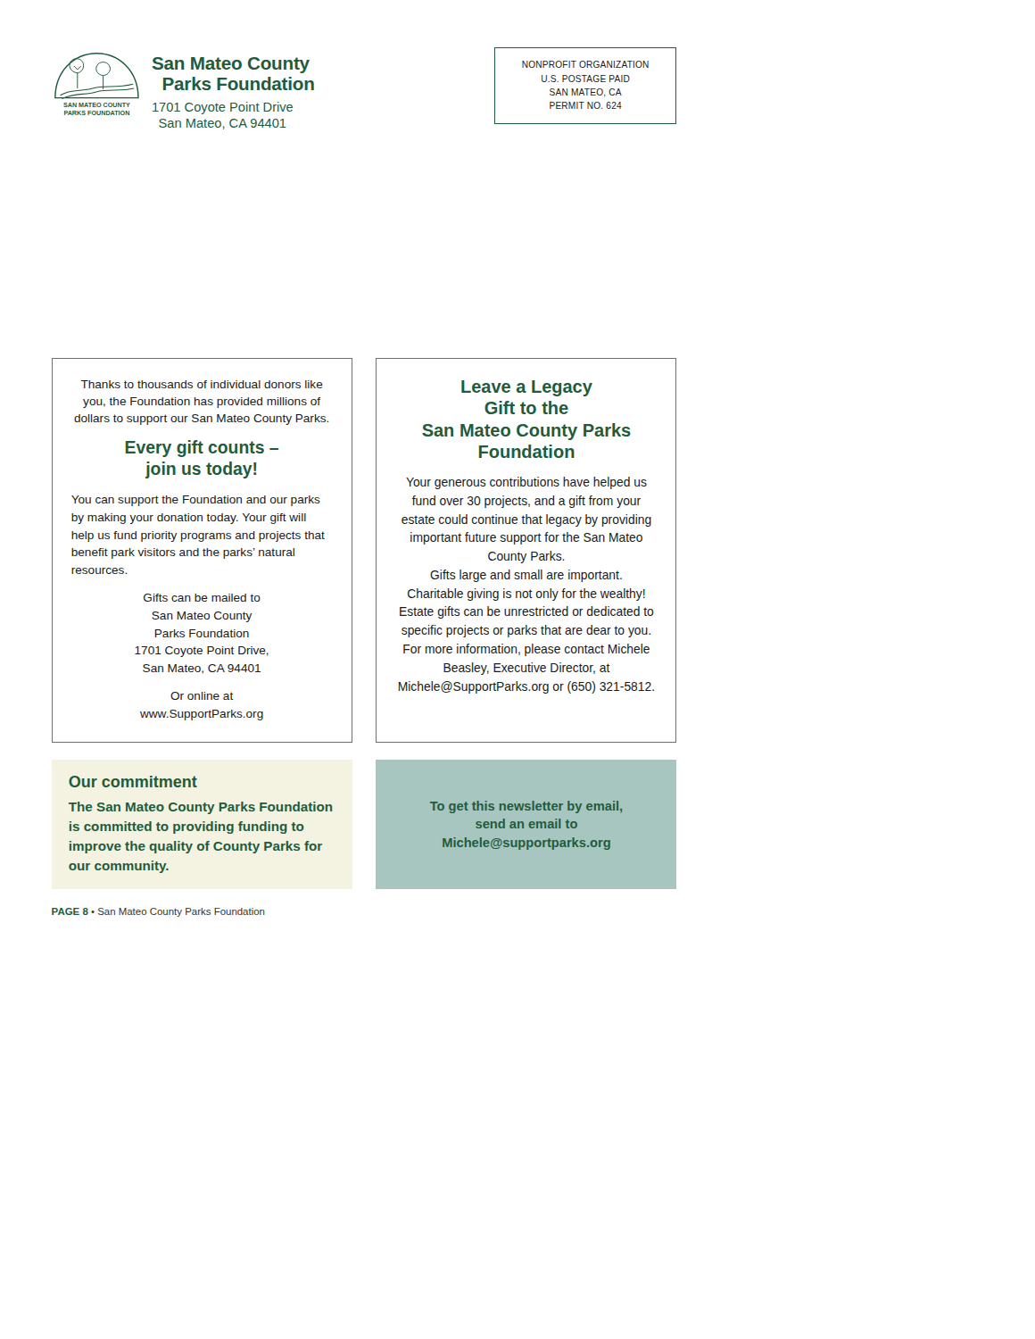SAN MATEO COUNTY PARKS FOUNDATION
San Mateo County
Parks Foundation
1701 Coyote Point Drive
San Mateo, CA 94401
NONPROFIT ORGANIZATION
U.S. POSTAGE PAID
SAN MATEO, CA
PERMIT NO. 624
Thanks to thousands of individual donors like you, the Foundation has provided millions of dollars to support our San Mateo County Parks.
Every gift counts –
join us today!
You can support the Foundation and our parks by making your donation today. Your gift will help us fund priority programs and projects that benefit park visitors and the parks’ natural resources.
Gifts can be mailed to
San Mateo County
Parks Foundation
1701 Coyote Point Drive,
San Mateo, CA 94401
Or online at
www.SupportParks.org
Leave a Legacy
Gift to the
San Mateo County Parks
Foundation
Your generous contributions have helped us fund over 30 projects, and a gift from your estate could continue that legacy by providing important future support for the San Mateo County Parks.
Gifts large and small are important.
Charitable giving is not only for the wealthy! Estate gifts can be unrestricted or dedicated to specific projects or parks that are dear to you. For more information, please contact Michele Beasley, Executive Director, at Michele@SupportParks.org or (650) 321-5812.
Our commitment
The San Mateo County Parks Foundation is committed to providing funding to improve the quality of County Parks for our community.
To get this newsletter by email,
send an email to Michele@supportparks.org
PAGE 8 • San Mateo County Parks Foundation